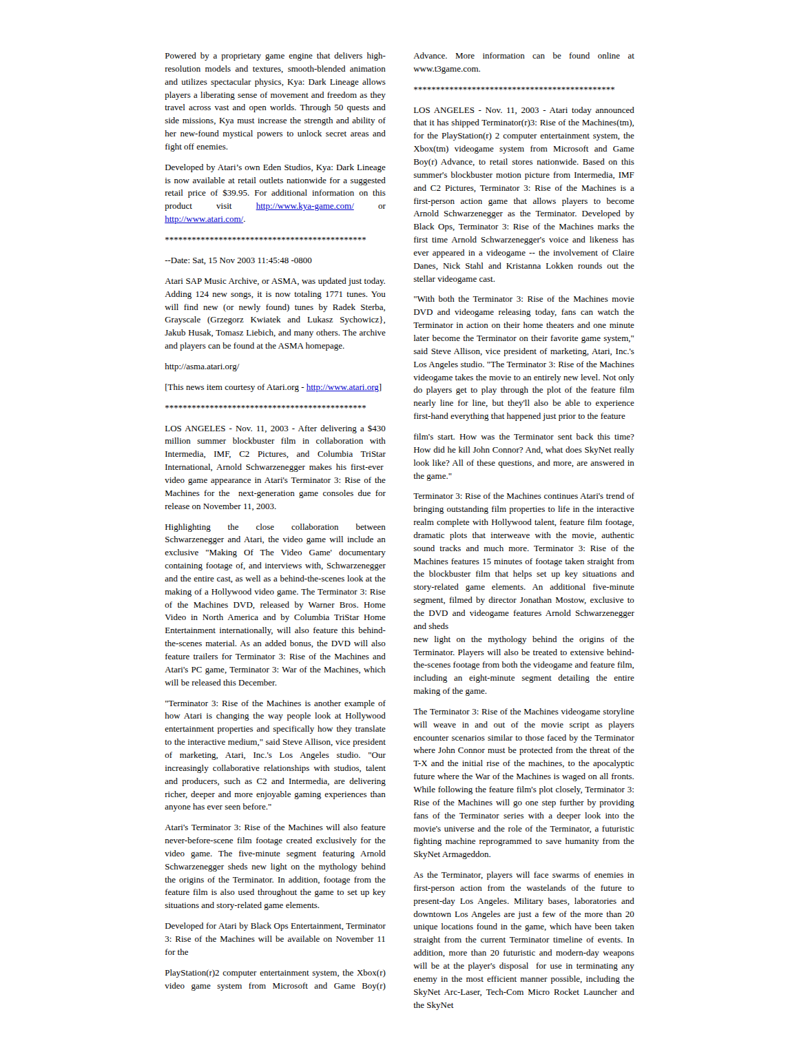Powered by a proprietary game engine that delivers high-resolution models and textures, smooth-blended animation and utilizes spectacular physics, Kya: Dark Lineage allows players a liberating sense of movement and freedom as they travel across vast and open worlds. Through 50 quests and side missions, Kya must increase the strength and ability of her new-found mystical powers to unlock secret areas and fight off enemies.
Developed by Atari’s own Eden Studios, Kya: Dark Lineage is now available at retail outlets nationwide for a suggested retail price of $39.95. For additional information on this product visit http://www.kya-game.com/ or http://www.atari.com/.
*********************************************
--Date: Sat, 15 Nov 2003 11:45:48 -0800
Atari SAP Music Archive, or ASMA, was updated just today. Adding 124 new songs, it is now totaling 1771 tunes. You will find new (or newly found) tunes by Radek Sterba, Grayscale (Grzegorz Kwiatek and Lukasz Sychowicz}, Jakub Husak, Tomasz Liebich, and many others. The archive and players can be found at the ASMA homepage.
http://asma.atari.org/
[This news item courtesy of Atari.org - http://www.atari.org]
*********************************************
LOS ANGELES - Nov. 11, 2003 - After delivering a $430 million summer blockbuster film in collaboration with Intermedia, IMF, C2 Pictures, and Columbia TriStar International, Arnold Schwarzenegger makes his first-ever video game appearance in Atari's Terminator 3: Rise of the Machines for the next-generation game consoles due for release on November 11, 2003.
Highlighting the close collaboration between Schwarzenegger and Atari, the video game will include an exclusive "Making Of The Video Game' documentary containing footage of, and interviews with, Schwarzenegger and the entire cast, as well as a behind-the-scenes look at the making of a Hollywood video game. The Terminator 3: Rise of the Machines DVD, released by Warner Bros. Home Video in North America and by Columbia TriStar Home Entertainment internationally, will also feature this behind-the-scenes material. As an added bonus, the DVD will also feature trailers for Terminator 3: Rise of the Machines and Atari's PC game, Terminator 3: War of the Machines, which will be released this December.
"Terminator 3: Rise of the Machines is another example of how Atari is changing the way people look at Hollywood entertainment properties and specifically how they translate to the interactive medium," said Steve Allison, vice president of marketing, Atari, Inc.'s Los Angeles studio. "Our increasingly collaborative relationships with studios, talent and producers, such as C2 and Intermedia, are delivering richer, deeper and more enjoyable gaming experiences than anyone has ever seen before."
Atari's Terminator 3: Rise of the Machines will also feature never-before-scene film footage created exclusively for the video game. The five-minute segment featuring Arnold Schwarzenegger sheds new light on the mythology behind the origins of the Terminator. In addition, footage from the feature film is also used throughout the game to set up key situations and story-related game elements.
Developed for Atari by Black Ops Entertainment, Terminator 3: Rise of the Machines will be available on November 11 for the
PlayStation(r)2 computer entertainment system, the Xbox(r) video game system from Microsoft and Game Boy(r) Advance. More information can be found online at www.t3game.com.
*********************************************
LOS ANGELES - Nov. 11, 2003 - Atari today announced that it has shipped Terminator(r)3: Rise of the Machines(tm), for the PlayStation(r) 2 computer entertainment system, the Xbox(tm) videogame system from Microsoft and Game Boy(r) Advance, to retail stores nationwide. Based on this summer's blockbuster motion picture from Intermedia, IMF and C2 Pictures, Terminator 3: Rise of the Machines is a first-person action game that allows players to become Arnold Schwarzenegger as the Terminator. Developed by Black Ops, Terminator 3: Rise of the Machines marks the first time Arnold Schwarzenegger's voice and likeness has ever appeared in a videogame -- the involvement of Claire Danes, Nick Stahl and Kristanna Lokken rounds out the stellar videogame cast.
"With both the Terminator 3: Rise of the Machines movie DVD and videogame releasing today, fans can watch the Terminator in action on their home theaters and one minute later become the Terminator on their favorite game system," said Steve Allison, vice president of marketing, Atari, Inc.'s Los Angeles studio. "The Terminator 3: Rise of the Machines videogame takes the movie to an entirely new level. Not only do players get to play through the plot of the feature film nearly line for line, but they'll also be able to experience first-hand everything that happened just prior to the feature
film's start. How was the Terminator sent back this time? How did he kill John Connor? And, what does SkyNet really look like? All of these questions, and more, are answered in the game."
Terminator 3: Rise of the Machines continues Atari's trend of bringing outstanding film properties to life in the interactive realm complete with Hollywood talent, feature film footage, dramatic plots that interweave with the movie, authentic sound tracks and much more. Terminator 3: Rise of the Machines features 15 minutes of footage taken straight from the blockbuster film that helps set up key situations and story-related game elements. An additional five-minute segment, filmed by director Jonathan Mostow, exclusive to the DVD and videogame features Arnold Schwarzenegger and sheds
new light on the mythology behind the origins of the Terminator. Players will also be treated to extensive behind-the-scenes footage from both the videogame and feature film, including an eight-minute segment detailing the entire making of the game.
The Terminator 3: Rise of the Machines videogame storyline will weave in and out of the movie script as players encounter scenarios similar to those faced by the Terminator where John Connor must be protected from the threat of the T-X and the initial rise of the machines, to the apocalyptic future where the War of the Machines is waged on all fronts. While following the feature film's plot closely, Terminator 3: Rise of the Machines will go one step further by providing fans of the Terminator series with a deeper look into the movie's universe and the role of the Terminator, a futuristic fighting machine reprogrammed to save humanity from the SkyNet Armageddon.
As the Terminator, players will face swarms of enemies in first-person action from the wastelands of the future to present-day Los Angeles. Military bases, laboratories and downtown Los Angeles are just a few of the more than 20 unique locations found in the game, which have been taken straight from the current Terminator timeline of events. In addition, more than 20 futuristic and modern-day weapons will be at the player's disposal for use in terminating any enemy in the most efficient manner possible, including the SkyNet Arc-Laser, Tech-Com Micro Rocket Launcher and the SkyNet